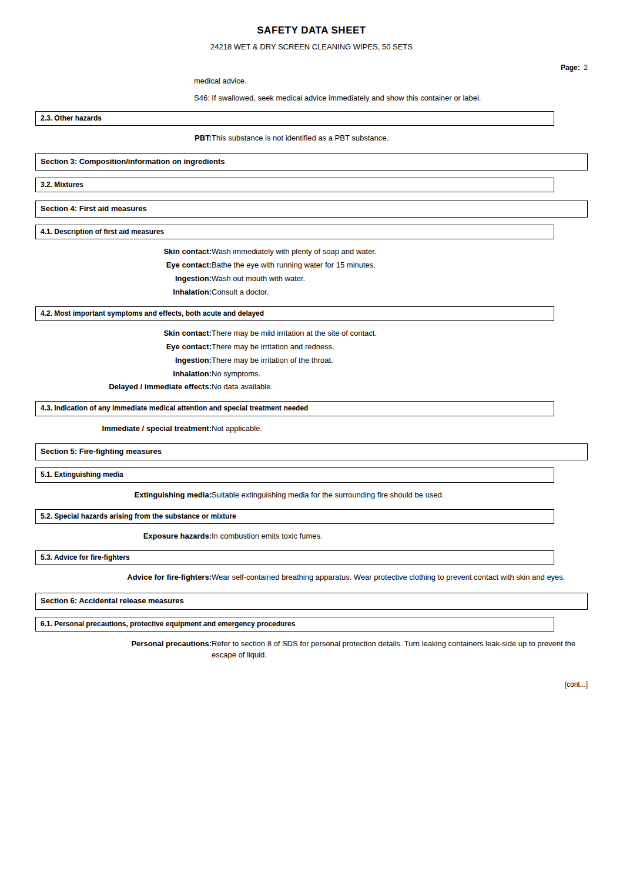SAFETY DATA SHEET
24218 WET & DRY SCREEN CLEANING WIPES, 50 SETS
Page: 2
medical advice.
S46: If swallowed, seek medical advice immediately and show this container or label.
2.3. Other hazards
| PBT: | This substance is not identified as a PBT substance. |
Section 3: Composition/information on ingredients
3.2. Mixtures
Section 4: First aid measures
4.1. Description of first aid measures
| Skin contact: | Wash immediately with plenty of soap and water. |
| Eye contact: | Bathe the eye with running water for 15 minutes. |
| Ingestion: | Wash out mouth with water. |
| Inhalation: | Consult a doctor. |
4.2. Most important symptoms and effects, both acute and delayed
| Skin contact: | There may be mild irritation at the site of contact. |
| Eye contact: | There may be irritation and redness. |
| Ingestion: | There may be irritation of the throat. |
| Inhalation: | No symptoms. |
| Delayed / immediate effects: | No data available. |
4.3. Indication of any immediate medical attention and special treatment needed
| Immediate / special treatment: | Not applicable. |
Section 5: Fire-fighting measures
5.1. Extinguishing media
| Extinguishing media: | Suitable extinguishing media for the surrounding fire should be used. |
5.2. Special hazards arising from the substance or mixture
| Exposure hazards: | In combustion emits toxic fumes. |
5.3. Advice for fire-fighters
| Advice for fire-fighters: | Wear self-contained breathing apparatus. Wear protective clothing to prevent contact with skin and eyes. |
Section 6: Accidental release measures
6.1. Personal precautions, protective equipment and emergency procedures
| Personal precautions: | Refer to section 8 of SDS for personal protection details. Turn leaking containers leak-side up to prevent the escape of liquid. |
[cont...]